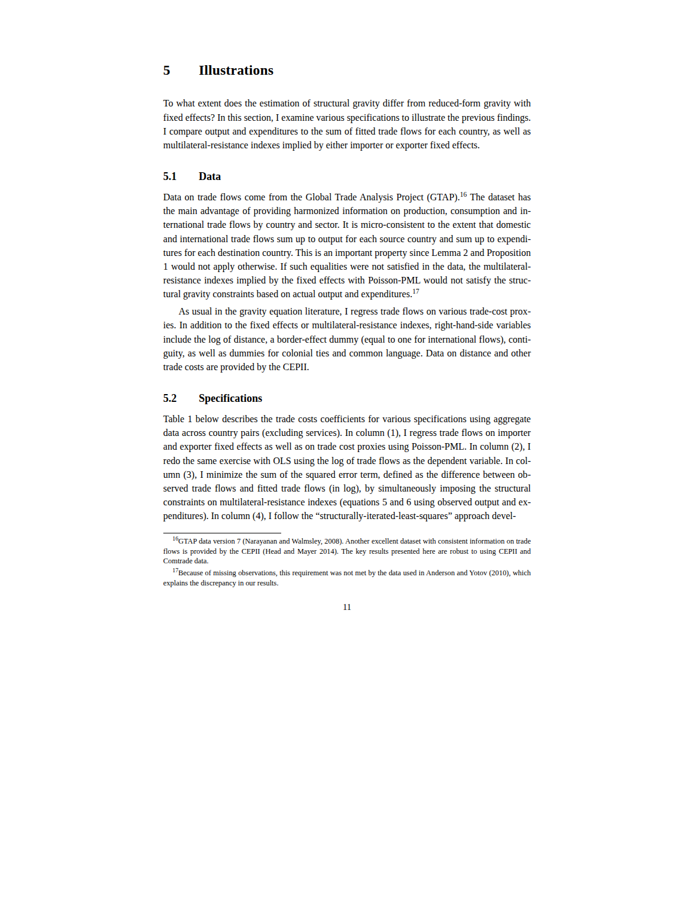5 Illustrations
To what extent does the estimation of structural gravity differ from reduced-form gravity with fixed effects? In this section, I examine various specifications to illustrate the previous findings. I compare output and expenditures to the sum of fitted trade flows for each country, as well as multilateral-resistance indexes implied by either importer or exporter fixed effects.
5.1 Data
Data on trade flows come from the Global Trade Analysis Project (GTAP).16 The dataset has the main advantage of providing harmonized information on production, consumption and international trade flows by country and sector. It is micro-consistent to the extent that domestic and international trade flows sum up to output for each source country and sum up to expenditures for each destination country. This is an important property since Lemma 2 and Proposition 1 would not apply otherwise. If such equalities were not satisfied in the data, the multilateral-resistance indexes implied by the fixed effects with Poisson-PML would not satisfy the structural gravity constraints based on actual output and expenditures.17
As usual in the gravity equation literature, I regress trade flows on various trade-cost proxies. In addition to the fixed effects or multilateral-resistance indexes, right-hand-side variables include the log of distance, a border-effect dummy (equal to one for international flows), contiguity, as well as dummies for colonial ties and common language. Data on distance and other trade costs are provided by the CEPII.
5.2 Specifications
Table 1 below describes the trade costs coefficients for various specifications using aggregate data across country pairs (excluding services). In column (1), I regress trade flows on importer and exporter fixed effects as well as on trade cost proxies using Poisson-PML. In column (2), I redo the same exercise with OLS using the log of trade flows as the dependent variable. In column (3), I minimize the sum of the squared error term, defined as the difference between observed trade flows and fitted trade flows (in log), by simultaneously imposing the structural constraints on multilateral-resistance indexes (equations 5 and 6 using observed output and expenditures). In column (4), I follow the “structurally-iterated-least-squares” approach devel-
16GTAP data version 7 (Narayanan and Walmsley, 2008). Another excellent dataset with consistent information on trade flows is provided by the CEPII (Head and Mayer 2014). The key results presented here are robust to using CEPII and Comtrade data.
17Because of missing observations, this requirement was not met by the data used in Anderson and Yotov (2010), which explains the discrepancy in our results.
11